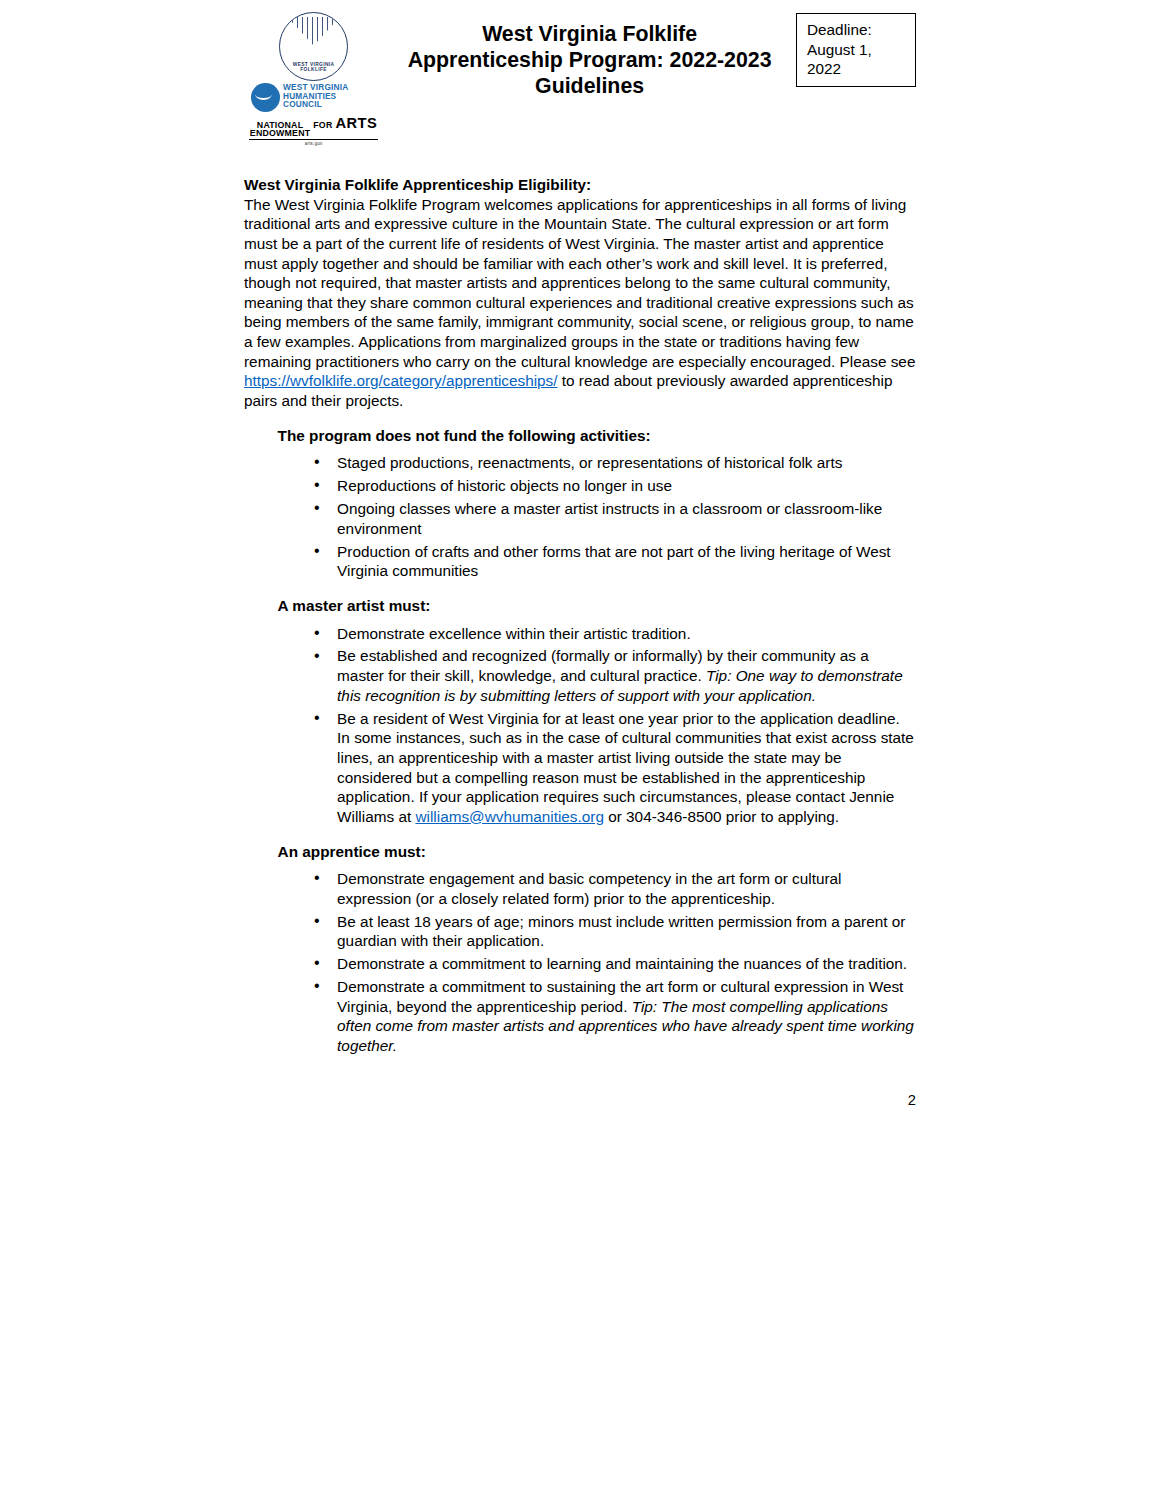WEST VIRGINIA
FOLKLIFE
WEST VIRGINIA
HUMANITIES COUNCIL
NATIONAL
ENDOWMENT FOR ARTS
arts.gov
West Virginia Folklife
Apprenticeship Program: 2022-2023
Guidelines
Deadline:
August 1, 2022
West Virginia Folklife Apprenticeship Eligibility:
The West Virginia Folklife Program welcomes applications for apprenticeships in all forms of living traditional arts and expressive culture in the Mountain State. The cultural expression or art form must be a part of the current life of residents of West Virginia. The master artist and apprentice must apply together and should be familiar with each other’s work and skill level. It is preferred, though not required, that master artists and apprentices belong to the same cultural community, meaning that they share common cultural experiences and traditional creative expressions such as being members of the same family, immigrant community, social scene, or religious group, to name a few examples. Applications from marginalized groups in the state or traditions having few remaining practitioners who carry on the cultural knowledge are especially encouraged. Please see https://wvfolklife.org/category/apprenticeships/ to read about previously awarded apprenticeship pairs and their projects.
The program does not fund the following activities:
Staged productions, reenactments, or representations of historical folk arts
Reproductions of historic objects no longer in use
Ongoing classes where a master artist instructs in a classroom or classroom-like environment
Production of crafts and other forms that are not part of the living heritage of West Virginia communities
A master artist must:
Demonstrate excellence within their artistic tradition.
Be established and recognized (formally or informally) by their community as a master for their skill, knowledge, and cultural practice. Tip: One way to demonstrate this recognition is by submitting letters of support with your application.
Be a resident of West Virginia for at least one year prior to the application deadline. In some instances, such as in the case of cultural communities that exist across state lines, an apprenticeship with a master artist living outside the state may be considered but a compelling reason must be established in the apprenticeship application. If your application requires such circumstances, please contact Jennie Williams at williams@wvhumanities.org or 304-346-8500 prior to applying.
An apprentice must:
Demonstrate engagement and basic competency in the art form or cultural expression (or a closely related form) prior to the apprenticeship.
Be at least 18 years of age; minors must include written permission from a parent or guardian with their application.
Demonstrate a commitment to learning and maintaining the nuances of the tradition.
Demonstrate a commitment to sustaining the art form or cultural expression in West Virginia, beyond the apprenticeship period. Tip: The most compelling applications often come from master artists and apprentices who have already spent time working together.
2